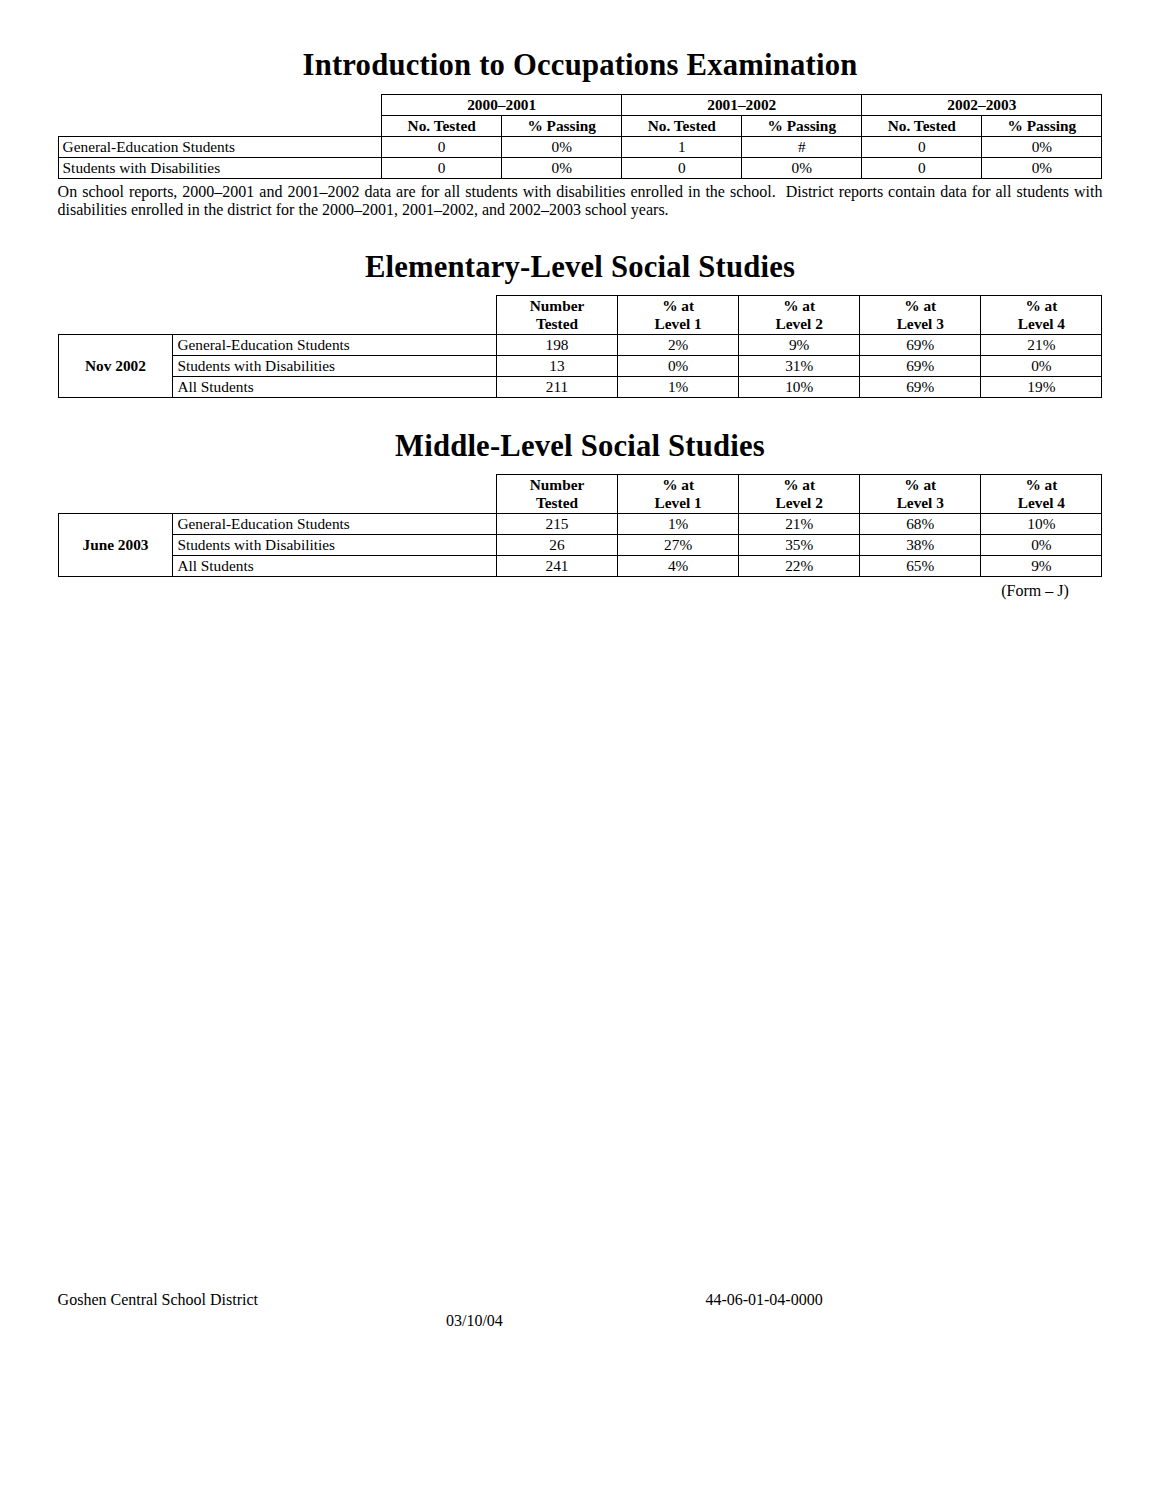Introduction to Occupations Examination
| | 2000–2001 | 2001–2002 | 2002–2003 |
| | No. Tested | % Passing | No. Tested | % Passing | No. Tested | % Passing |
| General-Education Students | 0 | 0% | 1 | # | 0 | 0% |
| Students with Disabilities | 0 | 0% | 0 | 0% | 0 | 0% |
On school reports, 2000–2001 and 2001–2002 data are for all students with disabilities enrolled in the school. District reports contain data for all students with disabilities enrolled in the district for the 2000–2001, 2001–2002, and 2002–2003 school years.
Elementary-Level Social Studies
| | | Number Tested | % at Level 1 | % at Level 2 | % at Level 3 | % at Level 4 |
| Nov 2002 | General-Education Students | 198 | 2% | 9% | 69% | 21% |
| Students with Disabilities | 13 | 0% | 31% | 69% | 0% |
| All Students | 211 | 1% | 10% | 69% | 19% |
Middle-Level Social Studies
| | | Number Tested | % at Level 1 | % at Level 2 | % at Level 3 | % at Level 4 |
| June 2003 | General-Education Students | 215 | 1% | 21% | 68% | 10% |
| Students with Disabilities | 26 | 27% | 35% | 38% | 0% |
| All Students | 241 | 4% | 22% | 65% | 9% |
(Form – J)
Goshen Central School District 44-06-01-04-0000
03/10/04